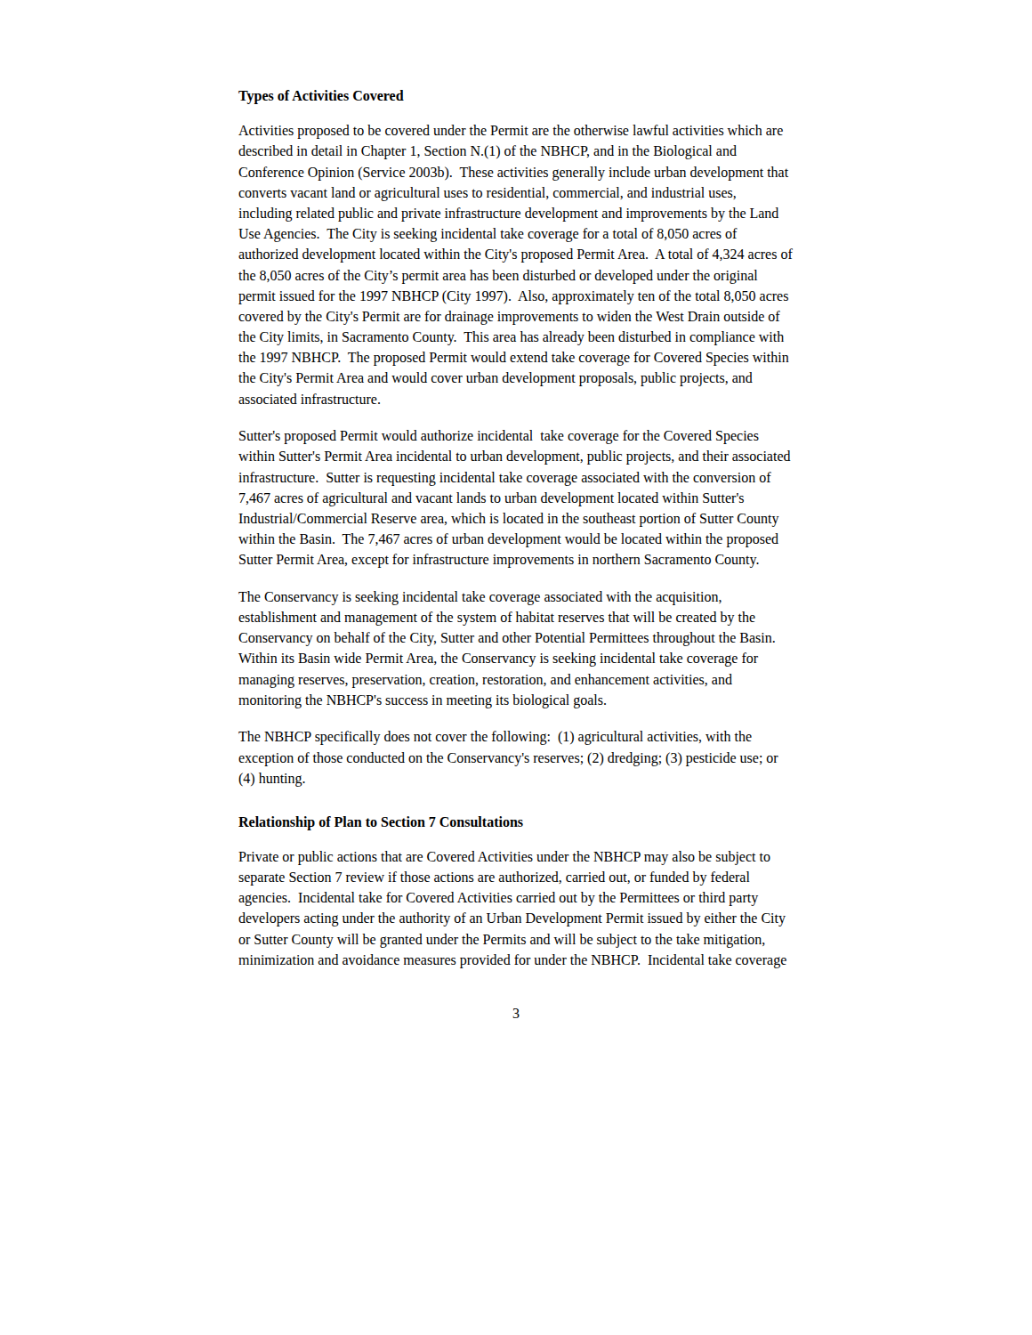Types of Activities Covered
Activities proposed to be covered under the Permit are the otherwise lawful activities which are described in detail in Chapter 1, Section N.(1) of the NBHCP, and in the Biological and Conference Opinion (Service 2003b). These activities generally include urban development that converts vacant land or agricultural uses to residential, commercial, and industrial uses, including related public and private infrastructure development and improvements by the Land Use Agencies. The City is seeking incidental take coverage for a total of 8,050 acres of authorized development located within the City's proposed Permit Area. A total of 4,324 acres of the 8,050 acres of the City’s permit area has been disturbed or developed under the original permit issued for the 1997 NBHCP (City 1997). Also, approximately ten of the total 8,050 acres covered by the City's Permit are for drainage improvements to widen the West Drain outside of the City limits, in Sacramento County. This area has already been disturbed in compliance with the 1997 NBHCP. The proposed Permit would extend take coverage for Covered Species within the City's Permit Area and would cover urban development proposals, public projects, and associated infrastructure.
Sutter's proposed Permit would authorize incidental take coverage for the Covered Species within Sutter's Permit Area incidental to urban development, public projects, and their associated infrastructure. Sutter is requesting incidental take coverage associated with the conversion of 7,467 acres of agricultural and vacant lands to urban development located within Sutter's Industrial/Commercial Reserve area, which is located in the southeast portion of Sutter County within the Basin. The 7,467 acres of urban development would be located within the proposed Sutter Permit Area, except for infrastructure improvements in northern Sacramento County.
The Conservancy is seeking incidental take coverage associated with the acquisition, establishment and management of the system of habitat reserves that will be created by the Conservancy on behalf of the City, Sutter and other Potential Permittees throughout the Basin. Within its Basin wide Permit Area, the Conservancy is seeking incidental take coverage for managing reserves, preservation, creation, restoration, and enhancement activities, and monitoring the NBHCP's success in meeting its biological goals.
The NBHCP specifically does not cover the following: (1) agricultural activities, with the exception of those conducted on the Conservancy's reserves; (2) dredging; (3) pesticide use; or (4) hunting.
Relationship of Plan to Section 7 Consultations
Private or public actions that are Covered Activities under the NBHCP may also be subject to separate Section 7 review if those actions are authorized, carried out, or funded by federal agencies. Incidental take for Covered Activities carried out by the Permittees or third party developers acting under the authority of an Urban Development Permit issued by either the City or Sutter County will be granted under the Permits and will be subject to the take mitigation, minimization and avoidance measures provided for under the NBHCP. Incidental take coverage
3